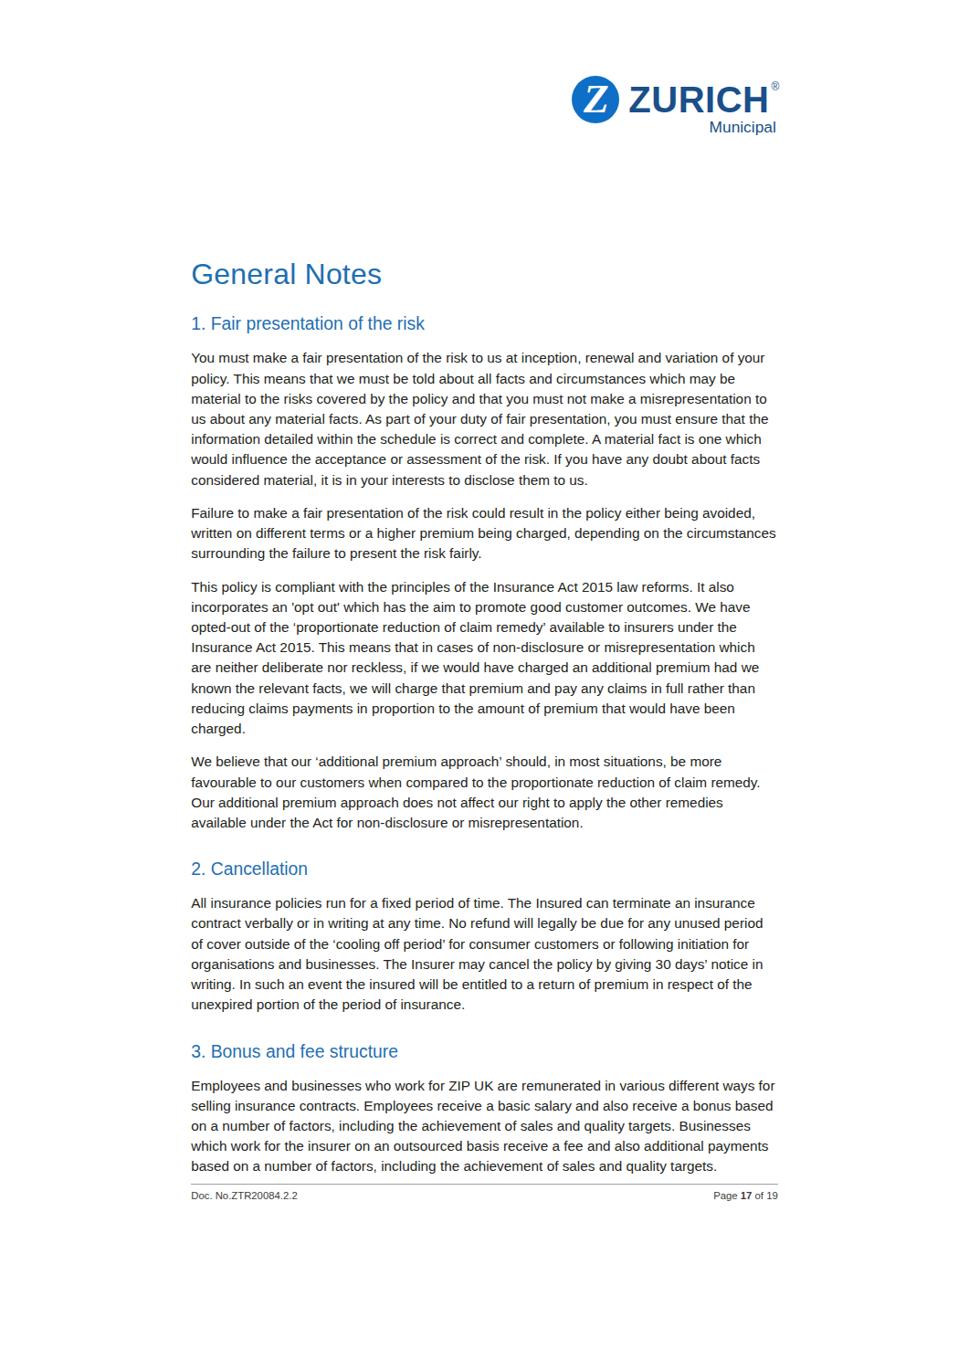Z
ZURICH®
Municipal
General Notes
1. Fair presentation of the risk
You must make a fair presentation of the risk to us at inception, renewal and variation of your policy. This means that we must be told about all facts and circumstances which may be material to the risks covered by the policy and that you must not make a misrepresentation to us about any material facts. As part of your duty of fair presentation, you must ensure that the information detailed within the schedule is correct and complete. A material fact is one which would influence the acceptance or assessment of the risk. If you have any doubt about facts considered material, it is in your interests to disclose them to us.
Failure to make a fair presentation of the risk could result in the policy either being avoided, written on different terms or a higher premium being charged, depending on the circumstances surrounding the failure to present the risk fairly.
This policy is compliant with the principles of the Insurance Act 2015 law reforms. It also incorporates an 'opt out' which has the aim to promote good customer outcomes. We have opted-out of the ‘proportionate reduction of claim remedy’ available to insurers under the Insurance Act 2015. This means that in cases of non-disclosure or misrepresentation which are neither deliberate nor reckless, if we would have charged an additional premium had we known the relevant facts, we will charge that premium and pay any claims in full rather than reducing claims payments in proportion to the amount of premium that would have been charged.
We believe that our ‘additional premium approach’ should, in most situations, be more favourable to our customers when compared to the proportionate reduction of claim remedy. Our additional premium approach does not affect our right to apply the other remedies available under the Act for non-disclosure or misrepresentation.
2. Cancellation
All insurance policies run for a fixed period of time. The Insured can terminate an insurance contract verbally or in writing at any time. No refund will legally be due for any unused period of cover outside of the ‘cooling off period’ for consumer customers or following initiation for organisations and businesses. The Insurer may cancel the policy by giving 30 days’ notice in writing. In such an event the insured will be entitled to a return of premium in respect of the unexpired portion of the period of insurance.
3. Bonus and fee structure
Employees and businesses who work for ZIP UK are remunerated in various different ways for selling insurance contracts. Employees receive a basic salary and also receive a bonus based on a number of factors, including the achievement of sales and quality targets. Businesses which work for the insurer on an outsourced basis receive a fee and also additional payments based on a number of factors, including the achievement of sales and quality targets.
Doc. No.ZTR20084.2.2
Page 17 of 19